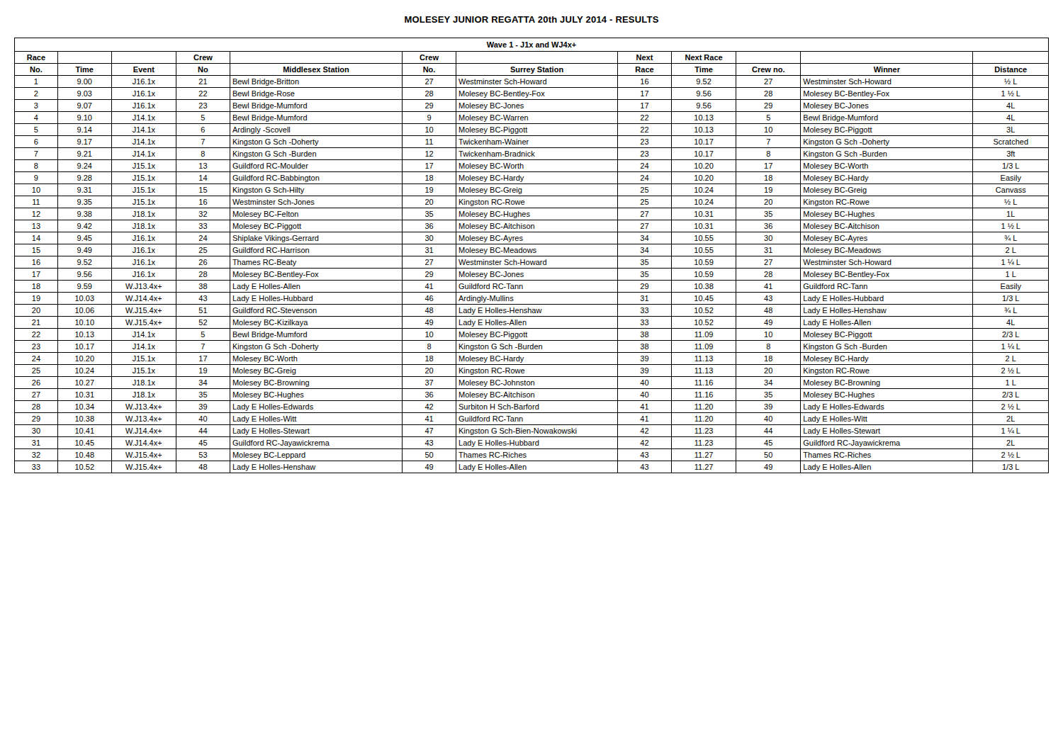MOLESEY JUNIOR REGATTA 20th JULY 2014 - RESULTS
Wave 1 - J1x and WJ4x+
| Race | | | Crew | | Crew | | Next | Next Race | | | |
| --- | --- | --- | --- | --- | --- | --- | --- | --- | --- | --- | --- |
| No. | Time | Event | No | Middlesex Station | No. | Surrey Station | Race | Time | Crew no. | Winner | Distance |
| 1 | 9.00 | J16.1x | 21 | Bewl Bridge-Britton | 27 | Westminster Sch-Howard | 16 | 9.52 | 27 | Westminster Sch-Howard | ½ L |
| 2 | 9.03 | J16.1x | 22 | Bewl Bridge-Rose | 28 | Molesey BC-Bentley-Fox | 17 | 9.56 | 28 | Molesey BC-Bentley-Fox | 1 ½ L |
| 3 | 9.07 | J16.1x | 23 | Bewl Bridge-Mumford | 29 | Molesey BC-Jones | 17 | 9.56 | 29 | Molesey BC-Jones | 4L |
| 4 | 9.10 | J14.1x | 5 | Bewl Bridge-Mumford | 9 | Molesey BC-Warren | 22 | 10.13 | 5 | Bewl Bridge-Mumford | 4L |
| 5 | 9.14 | J14.1x | 6 | Ardingly -Scovell | 10 | Molesey BC-Piggott | 22 | 10.13 | 10 | Molesey BC-Piggott | 3L |
| 6 | 9.17 | J14.1x | 7 | Kingston G Sch -Doherty | 11 | Twickenham-Wainer | 23 | 10.17 | 7 | Kingston G Sch -Doherty | Scratched |
| 7 | 9.21 | J14.1x | 8 | Kingston G Sch -Burden | 12 | Twickenham-Bradnick | 23 | 10.17 | 8 | Kingston G Sch -Burden | 3ft |
| 8 | 9.24 | J15.1x | 13 | Guildford RC-Moulder | 17 | Molesey BC-Worth | 24 | 10.20 | 17 | Molesey BC-Worth | 1/3 L |
| 9 | 9.28 | J15.1x | 14 | Guildford RC-Babbington | 18 | Molesey BC-Hardy | 24 | 10.20 | 18 | Molesey BC-Hardy | Easily |
| 10 | 9.31 | J15.1x | 15 | Kingston G Sch-Hilty | 19 | Molesey BC-Greig | 25 | 10.24 | 19 | Molesey BC-Greig | Canvass |
| 11 | 9.35 | J15.1x | 16 | Westminster Sch-Jones | 20 | Kingston RC-Rowe | 25 | 10.24 | 20 | Kingston RC-Rowe | ½ L |
| 12 | 9.38 | J18.1x | 32 | Molesey BC-Felton | 35 | Molesey BC-Hughes | 27 | 10.31 | 35 | Molesey BC-Hughes | 1L |
| 13 | 9.42 | J18.1x | 33 | Molesey BC-Piggott | 36 | Molesey BC-Aitchison | 27 | 10.31 | 36 | Molesey BC-Aitchison | 1 ½ L |
| 14 | 9.45 | J16.1x | 24 | Shiplake Vikings-Gerrard | 30 | Molesey BC-Ayres | 34 | 10.55 | 30 | Molesey BC-Ayres | ¾ L |
| 15 | 9.49 | J16.1x | 25 | Guildford RC-Harrison | 31 | Molesey BC-Meadows | 34 | 10.55 | 31 | Molesey BC-Meadows | 2 L |
| 16 | 9.52 | J16.1x | 26 | Thames RC-Beaty | 27 | Westminster Sch-Howard | 35 | 10.59 | 27 | Westminster Sch-Howard | 1 ¼ L |
| 17 | 9.56 | J16.1x | 28 | Molesey BC-Bentley-Fox | 29 | Molesey BC-Jones | 35 | 10.59 | 28 | Molesey BC-Bentley-Fox | 1 L |
| 18 | 9.59 | W.J13.4x+ | 38 | Lady E Holles-Allen | 41 | Guildford RC-Tann | 29 | 10.38 | 41 | Guildford RC-Tann | Easily |
| 19 | 10.03 | W.J14.4x+ | 43 | Lady E Holles-Hubbard | 46 | Ardingly-Mullins | 31 | 10.45 | 43 | Lady E Holles-Hubbard | 1/3 L |
| 20 | 10.06 | W.J15.4x+ | 51 | Guildford RC-Stevenson | 48 | Lady E Holles-Henshaw | 33 | 10.52 | 48 | Lady E Holles-Henshaw | ¾ L |
| 21 | 10.10 | W.J15.4x+ | 52 | Molesey BC-Kizilkaya | 49 | Lady E Holles-Allen | 33 | 10.52 | 49 | Lady E Holles-Allen | 4L |
| 22 | 10.13 | J14.1x | 5 | Bewl Bridge-Mumford | 10 | Molesey BC-Piggott | 38 | 11.09 | 10 | Molesey BC-Piggott | 2/3 L |
| 23 | 10.17 | J14.1x | 7 | Kingston G Sch -Doherty | 8 | Kingston G Sch -Burden | 38 | 11.09 | 8 | Kingston G Sch -Burden | 1 ¼ L |
| 24 | 10.20 | J15.1x | 17 | Molesey BC-Worth | 18 | Molesey BC-Hardy | 39 | 11.13 | 18 | Molesey BC-Hardy | 2 L |
| 25 | 10.24 | J15.1x | 19 | Molesey BC-Greig | 20 | Kingston RC-Rowe | 39 | 11.13 | 20 | Kingston RC-Rowe | 2 ½ L |
| 26 | 10.27 | J18.1x | 34 | Molesey BC-Browning | 37 | Molesey BC-Johnston | 40 | 11.16 | 34 | Molesey BC-Browning | 1 L |
| 27 | 10.31 | J18.1x | 35 | Molesey BC-Hughes | 36 | Molesey BC-Aitchison | 40 | 11.16 | 35 | Molesey BC-Hughes | 2/3 L |
| 28 | 10.34 | W.J13.4x+ | 39 | Lady E Holles-Edwards | 42 | Surbiton H Sch-Barford | 41 | 11.20 | 39 | Lady E Holles-Edwards | 2 ½ L |
| 29 | 10.38 | W.J13.4x+ | 40 | Lady E Holles-Witt | 41 | Guildford RC-Tann | 41 | 11.20 | 40 | Lady E Holles-Witt | 2L |
| 30 | 10.41 | W.J14.4x+ | 44 | Lady E Holles-Stewart | 47 | Kingston G Sch-Bien-Nowakowski | 42 | 11.23 | 44 | Lady E Holles-Stewart | 1 ¼ L |
| 31 | 10.45 | W.J14.4x+ | 45 | Guildford RC-Jayawickrema | 43 | Lady E Holles-Hubbard | 42 | 11.23 | 45 | Guildford RC-Jayawickrema | 2L |
| 32 | 10.48 | W.J15.4x+ | 53 | Molesey BC-Leppard | 50 | Thames RC-Riches | 43 | 11.27 | 50 | Thames RC-Riches | 2 ½ L |
| 33 | 10.52 | W.J15.4x+ | 48 | Lady E Holles-Henshaw | 49 | Lady E Holles-Allen | 43 | 11.27 | 49 | Lady E Holles-Allen | 1/3 L |